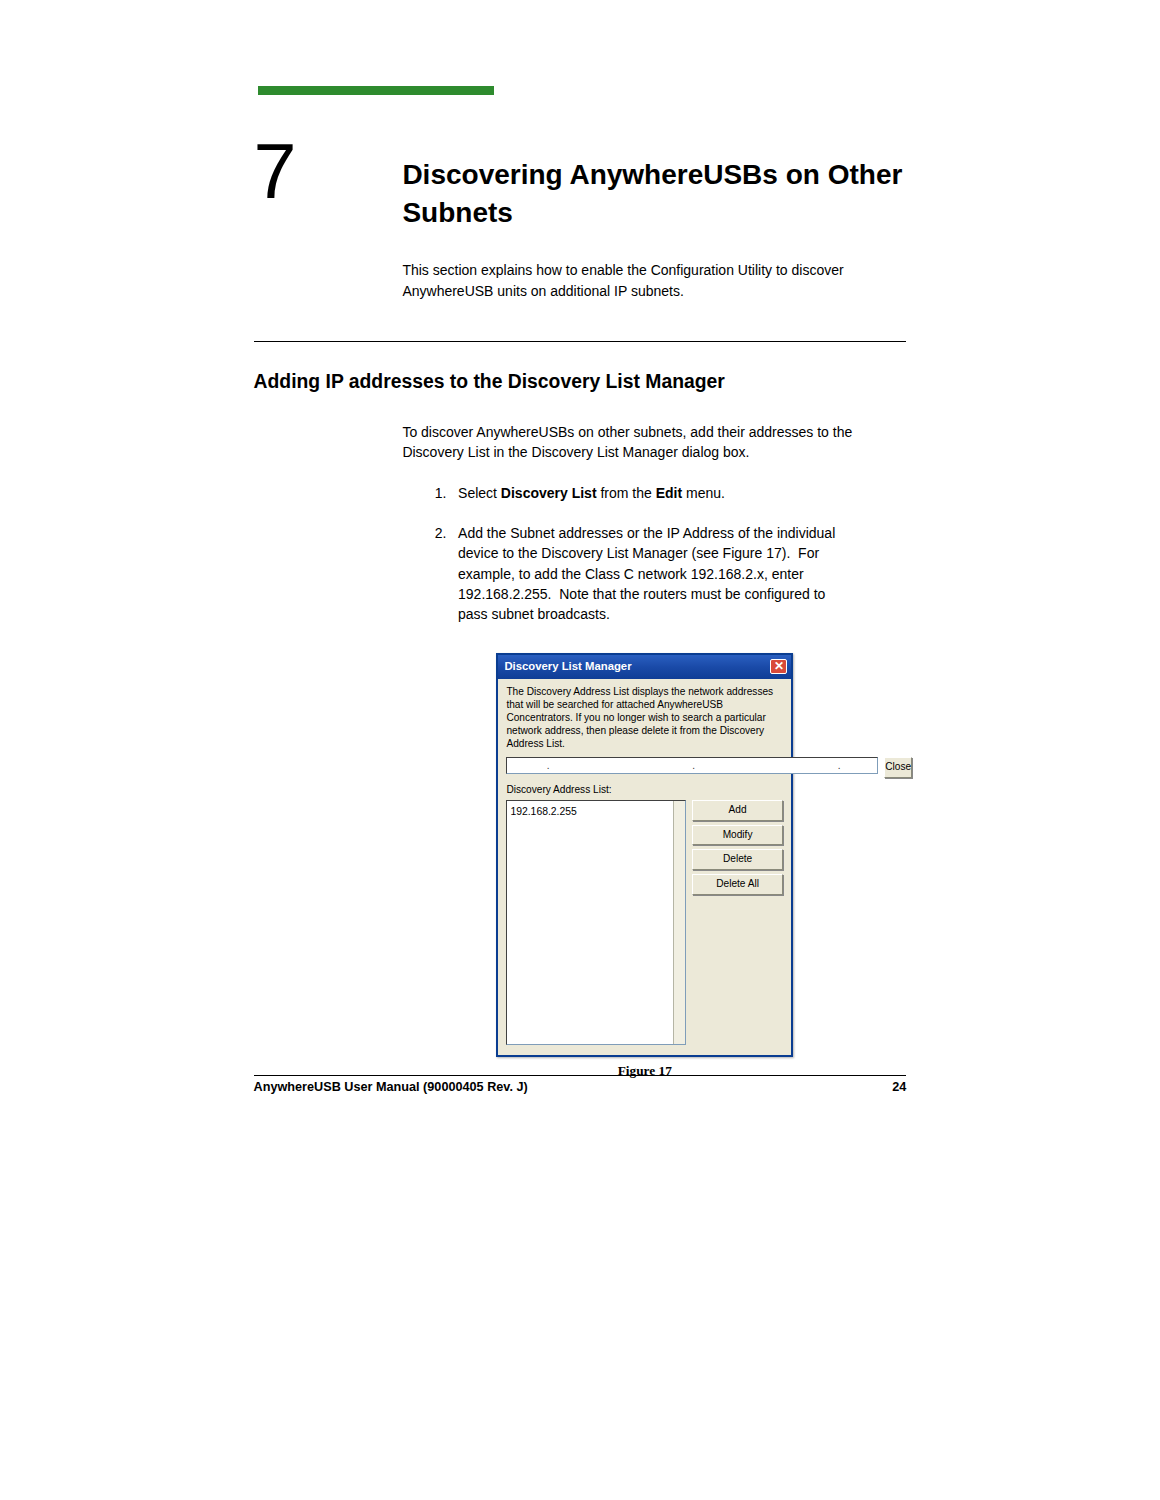7
Discovering AnywhereUSBs on Other Subnets
This section explains how to enable the Configuration Utility to discover AnywhereUSB units on additional IP subnets.
Adding IP addresses to the Discovery List Manager
To discover AnywhereUSBs on other subnets, add their addresses to the Discovery List in the Discovery List Manager dialog box.
Select Discovery List from the Edit menu.
Add the Subnet addresses or the IP Address of the individual device to the Discovery List Manager (see Figure 17). For example, to add the Class C network 192.168.2.x, enter 192.168.2.255. Note that the routers must be configured to pass subnet broadcasts.
Discovery List Manager ✕
The Discovery Address List displays the network addresses that will be searched for attached AnywhereUSB Concentrators. If you no longer wish to search a particular network address, then please delete it from the Discovery Address List.
. . .
Close
Discovery Address List:
192.168.2.255
Add
Modify
Delete
Delete All
Figure 17
AnywhereUSB User Manual (90000405 Rev. J) 24